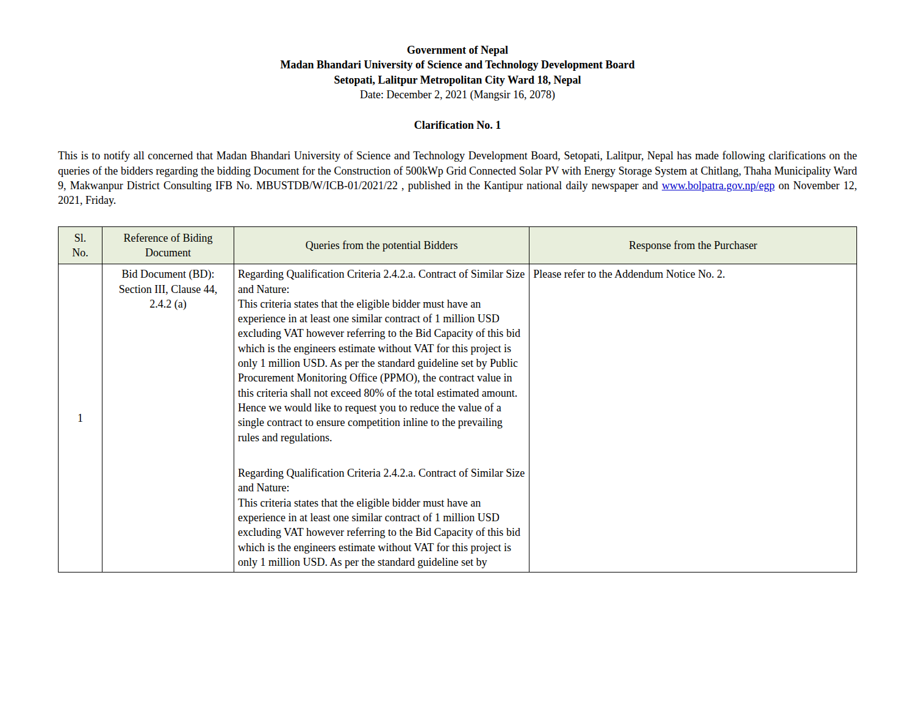Government of Nepal
Madan Bhandari University of Science and Technology Development Board
Setopati, Lalitpur Metropolitan City Ward 18, Nepal
Date: December 2, 2021 (Mangsir 16, 2078)
Clarification No. 1
This is to notify all concerned that Madan Bhandari University of Science and Technology Development Board, Setopati, Lalitpur, Nepal has made following clarifications on the queries of the bidders regarding the bidding Document for the Construction of 500kWp Grid Connected Solar PV with Energy Storage System at Chitlang, Thaha Municipality Ward 9, Makwanpur District Consulting IFB No. MBUSTDB/W/ICB-01/2021/22 , published in the Kantipur national daily newspaper and www.bolpatra.gov.np/egp on November 12, 2021, Friday.
| Sl. No. | Reference of Biding Document | Queries from the potential Bidders | Response from the Purchaser |
| --- | --- | --- | --- |
| 1 | Bid Document (BD): Section III, Clause 44, 2.4.2 (a) | Regarding Qualification Criteria 2.4.2.a. Contract of Similar Size and Nature: This criteria states that the eligible bidder must have an experience in at least one similar contract of 1 million USD excluding VAT however referring to the Bid Capacity of this bid which is the engineers estimate without VAT for this project is only 1 million USD. As per the standard guideline set by Public Procurement Monitoring Office (PPMO), the contract value in this criteria shall not exceed 80% of the total estimated amount. Hence we would like to request you to reduce the value of a single contract to ensure competition inline to the prevailing rules and regulations. Regarding Qualification Criteria 2.4.2.a. Contract of Similar Size and Nature: This criteria states that the eligible bidder must have an experience in at least one similar contract of 1 million USD excluding VAT however referring to the Bid Capacity of this bid which is the engineers estimate without VAT for this project is only 1 million USD. As per the standard guideline set by | Please refer to the Addendum Notice No. 2. |